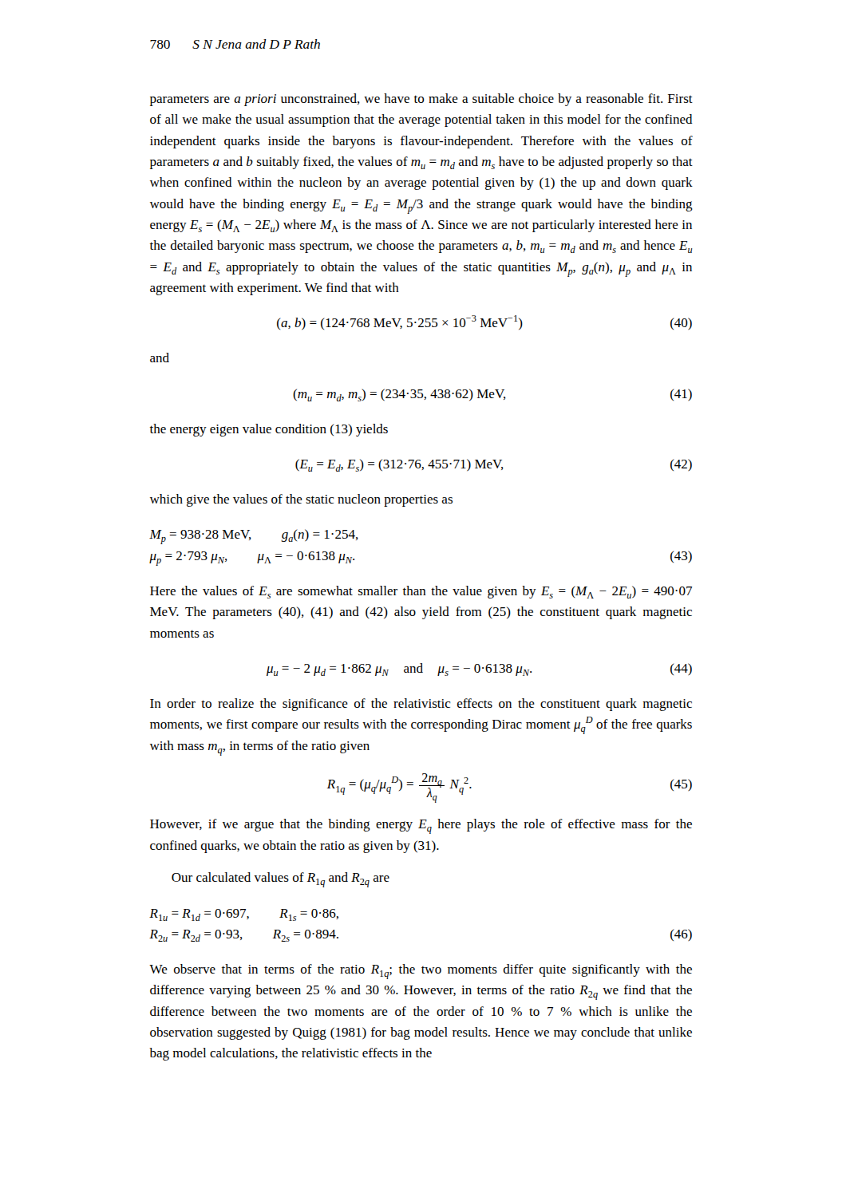780 S N Jena and D P Rath
parameters are a priori unconstrained, we have to make a suitable choice by a reasonable fit. First of all we make the usual assumption that the average potential taken in this model for the confined independent quarks inside the baryons is flavour-independent. Therefore with the values of parameters a and b suitably fixed, the values of mu = md and ms have to be adjusted properly so that when confined within the nucleon by an average potential given by (1) the up and down quark would have the binding energy Eu = Ed = Mp/3 and the strange quark would have the binding energy Es = (MΛ − 2Eu) where MΛ is the mass of Λ. Since we are not particularly interested here in the detailed baryonic mass spectrum, we choose the parameters a, b, mu = md and ms and hence Eu = Ed and Es appropriately to obtain the values of the static quantities Mp, ga(n), μp and μΛ in agreement with experiment. We find that with
(a, b) = (124·768 MeV, 5·255 × 10−3 MeV−1)
(40)
and
(mu = md, ms) = (234·35, 438·62) MeV,
(41)
the energy eigen value condition (13) yields
(Eu = Ed, Es) = (312·76, 455·71) MeV,
(42)
which give the values of the static nucleon properties as
Mp = 938·28 MeV, ga(n) = 1·254, μp = 2·793 μN, μΛ = − 0·6138 μN.
(43)
Here the values of Es are somewhat smaller than the value given by Es = (MΛ − 2Eu) = 490·07 MeV. The parameters (40), (41) and (42) also yield from (25) the constituent quark magnetic moments as
μu = − 2 μd = 1·862 μN and μs = − 0·6138 μN.
(44)
In order to realize the significance of the relativistic effects on the constituent quark magnetic moments, we first compare our results with the corresponding Dirac moment μqD of the free quarks with mass mq, in terms of the ratio given
R1q = (μq/μqD) = 2mq λq Nq2.
(45)
However, if we argue that the binding energy Eq here plays the role of effective mass for the confined quarks, we obtain the ratio as given by (31).
Our calculated values of R1q and R2q are
R1u = R1d = 0·697, R1s = 0·86, R2u = R2d = 0·93, R2s = 0·894.
(46)
We observe that in terms of the ratio R1q; the two moments differ quite significantly with the difference varying between 25 % and 30 %. However, in terms of the ratio R2q we find that the difference between the two moments are of the order of 10 % to 7 % which is unlike the observation suggested by Quigg (1981) for bag model results. Hence we may conclude that unlike bag model calculations, the relativistic effects in the